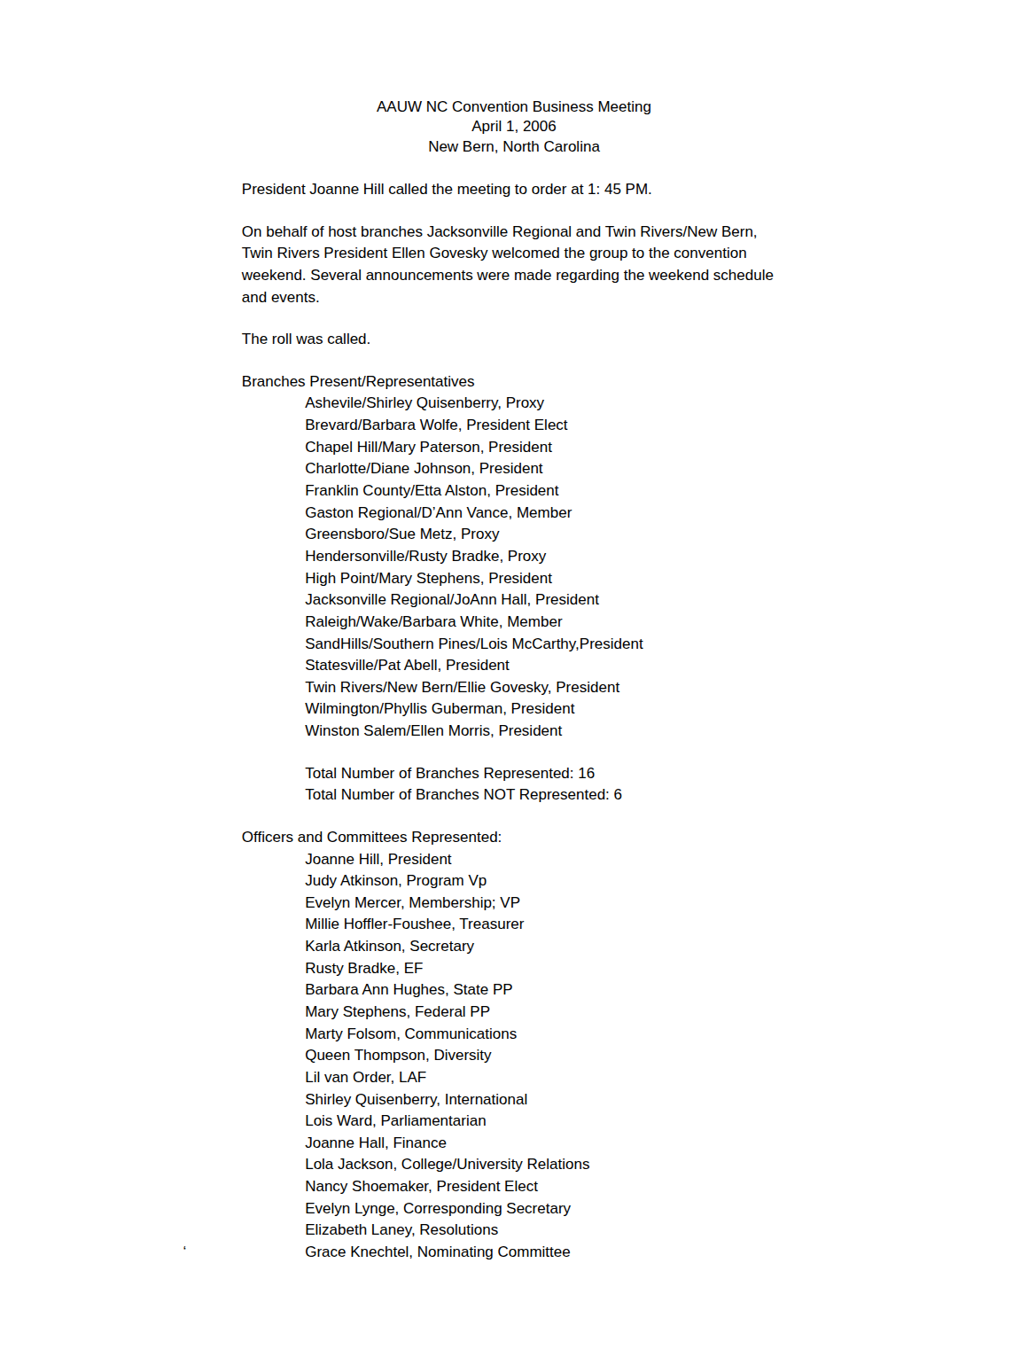AAUW NC Convention Business Meeting
April 1, 2006
New Bern, North Carolina
President Joanne Hill called the meeting to order at 1: 45 PM.
On behalf of host branches Jacksonville Regional and Twin Rivers/New Bern, Twin Rivers President Ellen Govesky welcomed the group to the convention weekend. Several announcements were made regarding the weekend schedule and events.
The roll was called.
Branches Present/Representatives
Ashevile/Shirley Quisenberry, Proxy
Brevard/Barbara Wolfe, President Elect
Chapel Hill/Mary Paterson, President
Charlotte/Diane Johnson, President
Franklin County/Etta Alston, President
Gaston Regional/D’Ann Vance, Member
Greensboro/Sue Metz, Proxy
Hendersonville/Rusty Bradke, Proxy
High Point/Mary Stephens, President
Jacksonville Regional/JoAnn Hall, President
Raleigh/Wake/Barbara White, Member
SandHills/Southern Pines/Lois McCarthy,President
Statesville/Pat Abell, President
Twin Rivers/New Bern/Ellie Govesky, President
Wilmington/Phyllis Guberman, President
Winston Salem/Ellen Morris, President
Total Number of Branches Represented: 16
Total Number of Branches NOT Represented: 6
Officers and Committees Represented:
Joanne Hill, President
Judy Atkinson, Program Vp
Evelyn Mercer, Membership; VP
Millie Hoffler-Foushee, Treasurer
Karla Atkinson, Secretary
Rusty Bradke, EF
Barbara Ann Hughes, State PP
Mary Stephens, Federal PP
Marty Folsom, Communications
Queen Thompson, Diversity
Lil van Order, LAF
Shirley Quisenberry, International
Lois Ward, Parliamentarian
Joanne Hall, Finance
Lola Jackson, College/University Relations
Nancy Shoemaker, President Elect
Evelyn Lynge, Corresponding Secretary
Elizabeth Laney, Resolutions
Grace Knechtel, Nominating Committee